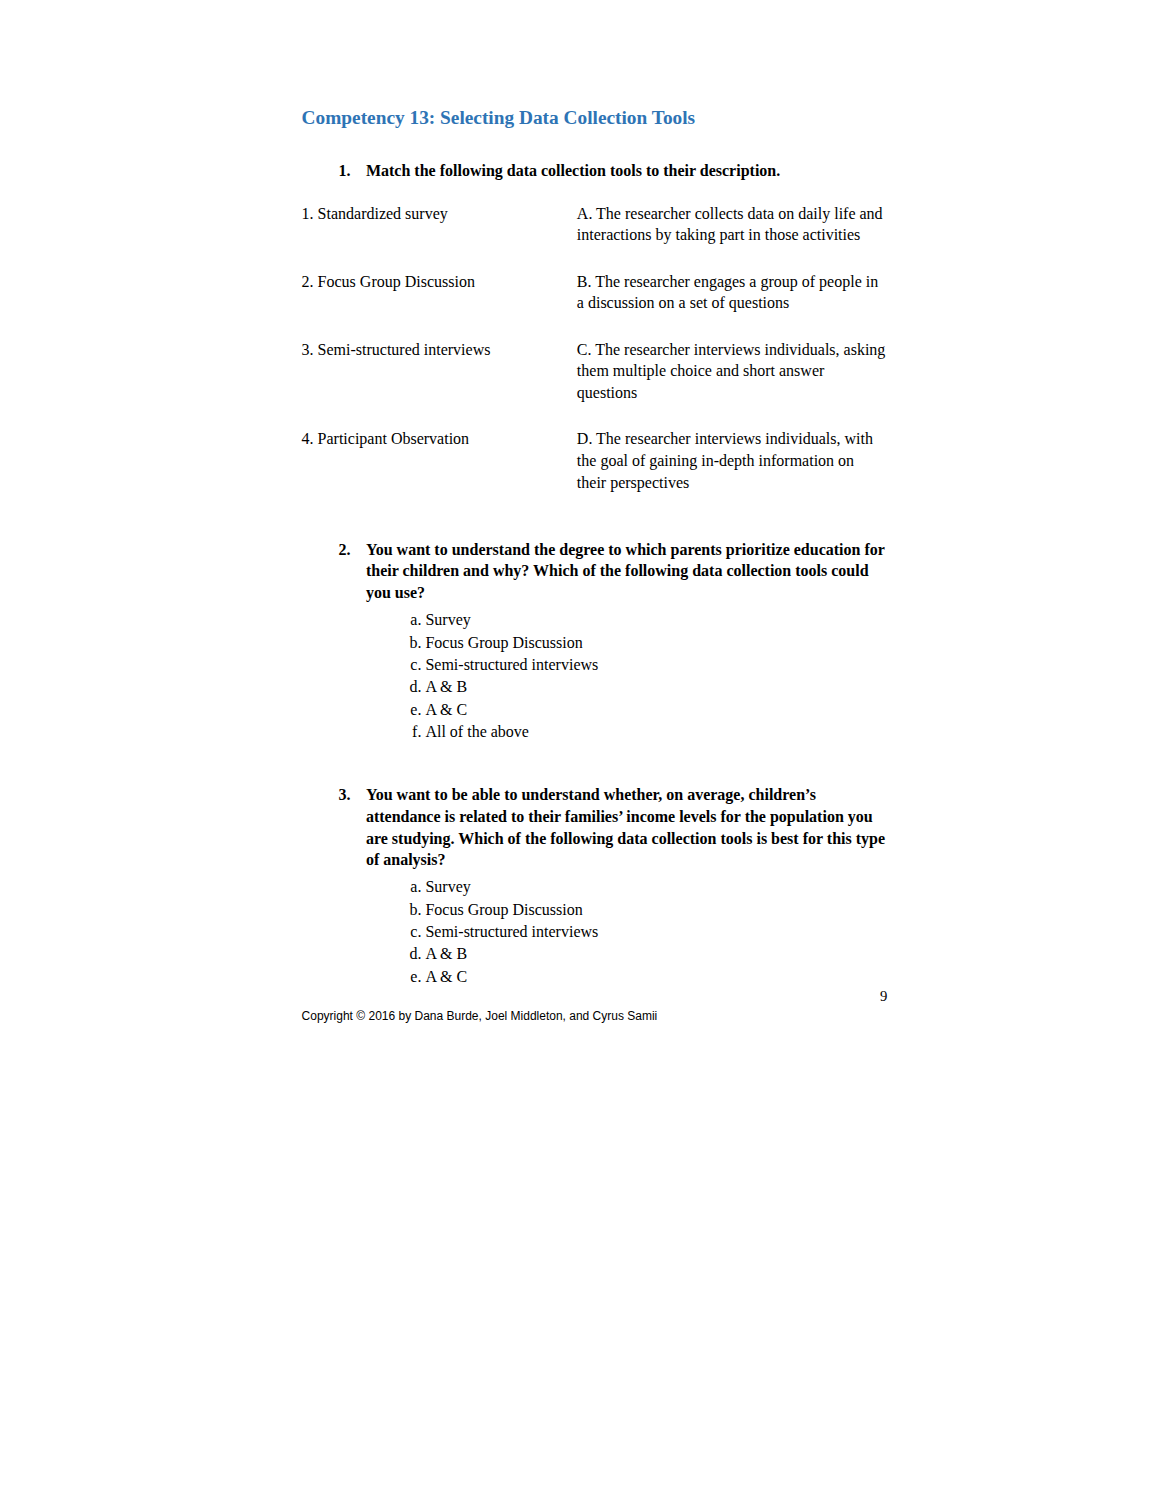Competency 13: Selecting Data Collection Tools
Match the following data collection tools to their description.
| 1. Standardized survey | A. The researcher collects data on daily life and interactions by taking part in those activities |
| 2. Focus Group Discussion | B. The researcher engages a group of people in a discussion on a set of questions |
| 3. Semi-structured interviews | C. The researcher interviews individuals, asking them multiple choice and short answer questions |
| 4. Participant Observation | D. The researcher interviews individuals, with the goal of gaining in-depth information on their perspectives |
You want to understand the degree to which parents prioritize education for their children and why? Which of the following data collection tools could you use?
Survey
Focus Group Discussion
Semi-structured interviews
A & B
A & C
All of the above
You want to be able to understand whether, on average, children’s attendance is related to their families’ income levels for the population you are studying. Which of the following data collection tools is best for this type of analysis?
Survey
Focus Group Discussion
Semi-structured interviews
A & B
A & C
9 Copyright © 2016 by Dana Burde, Joel Middleton, and Cyrus Samii